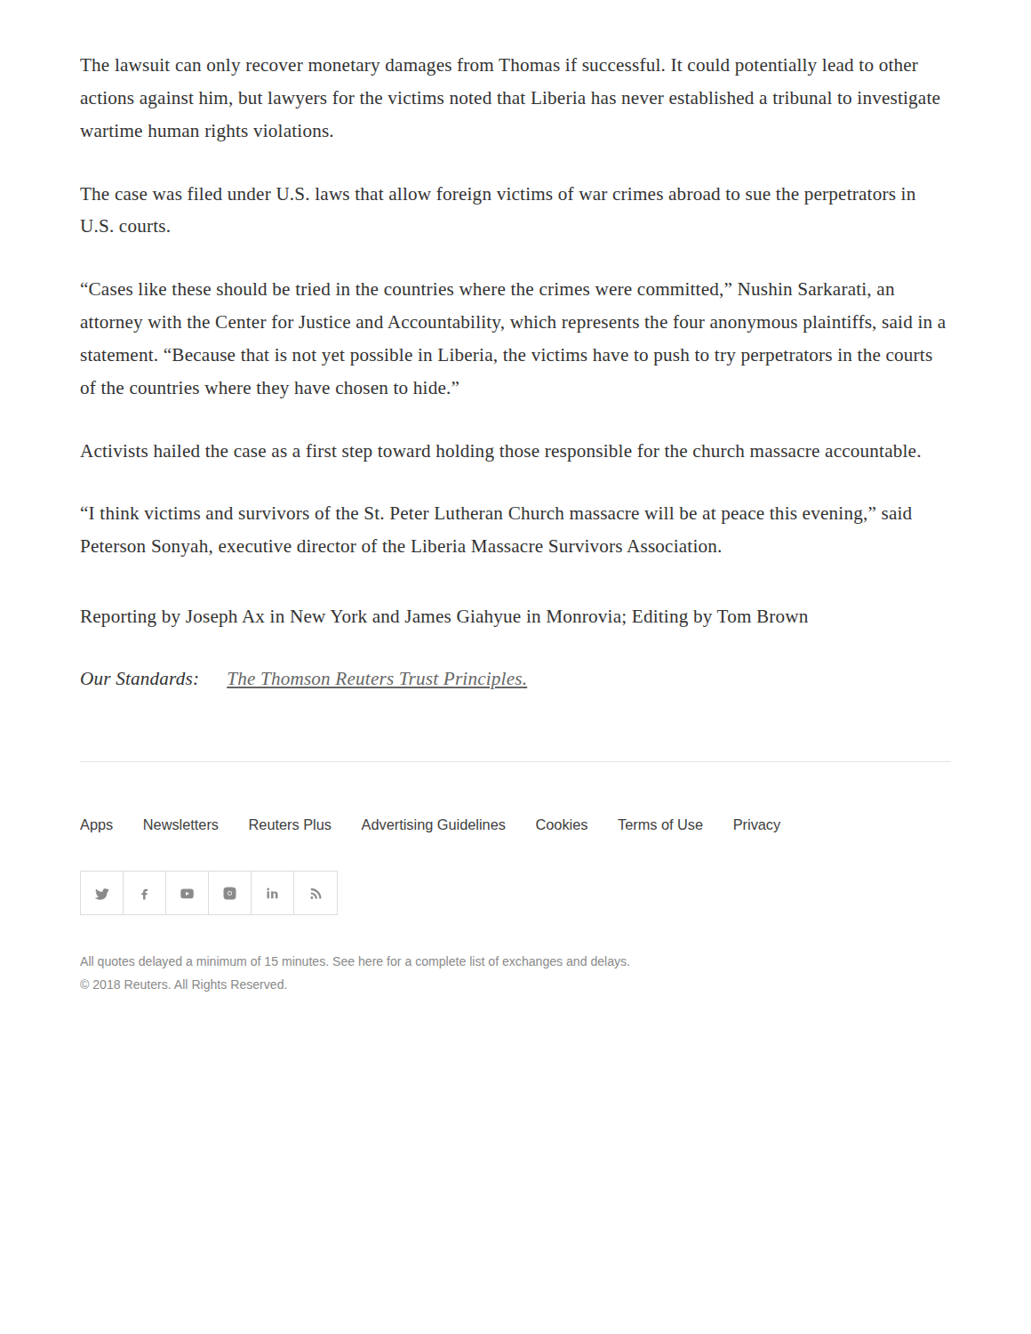The lawsuit can only recover monetary damages from Thomas if successful. It could potentially lead to other actions against him, but lawyers for the victims noted that Liberia has never established a tribunal to investigate wartime human rights violations.
The case was filed under U.S. laws that allow foreign victims of war crimes abroad to sue the perpetrators in U.S. courts.
“Cases like these should be tried in the countries where the crimes were committed,” Nushin Sarkarati, an attorney with the Center for Justice and Accountability, which represents the four anonymous plaintiffs, said in a statement. “Because that is not yet possible in Liberia, the victims have to push to try perpetrators in the courts of the countries where they have chosen to hide.”
Activists hailed the case as a first step toward holding those responsible for the church massacre accountable.
“I think victims and survivors of the St. Peter Lutheran Church massacre will be at peace this evening,” said Peterson Sonyah, executive director of the Liberia Massacre Survivors Association.
Reporting by Joseph Ax in New York and James Giahyue in Monrovia; Editing by Tom Brown
Our Standards: The Thomson Reuters Trust Principles.
Apps
Newsletters
Reuters Plus
Advertising Guidelines
Cookies
Terms of Use
Privacy
All quotes delayed a minimum of 15 minutes. See here for a complete list of exchanges and delays.
© 2018 Reuters. All Rights Reserved.